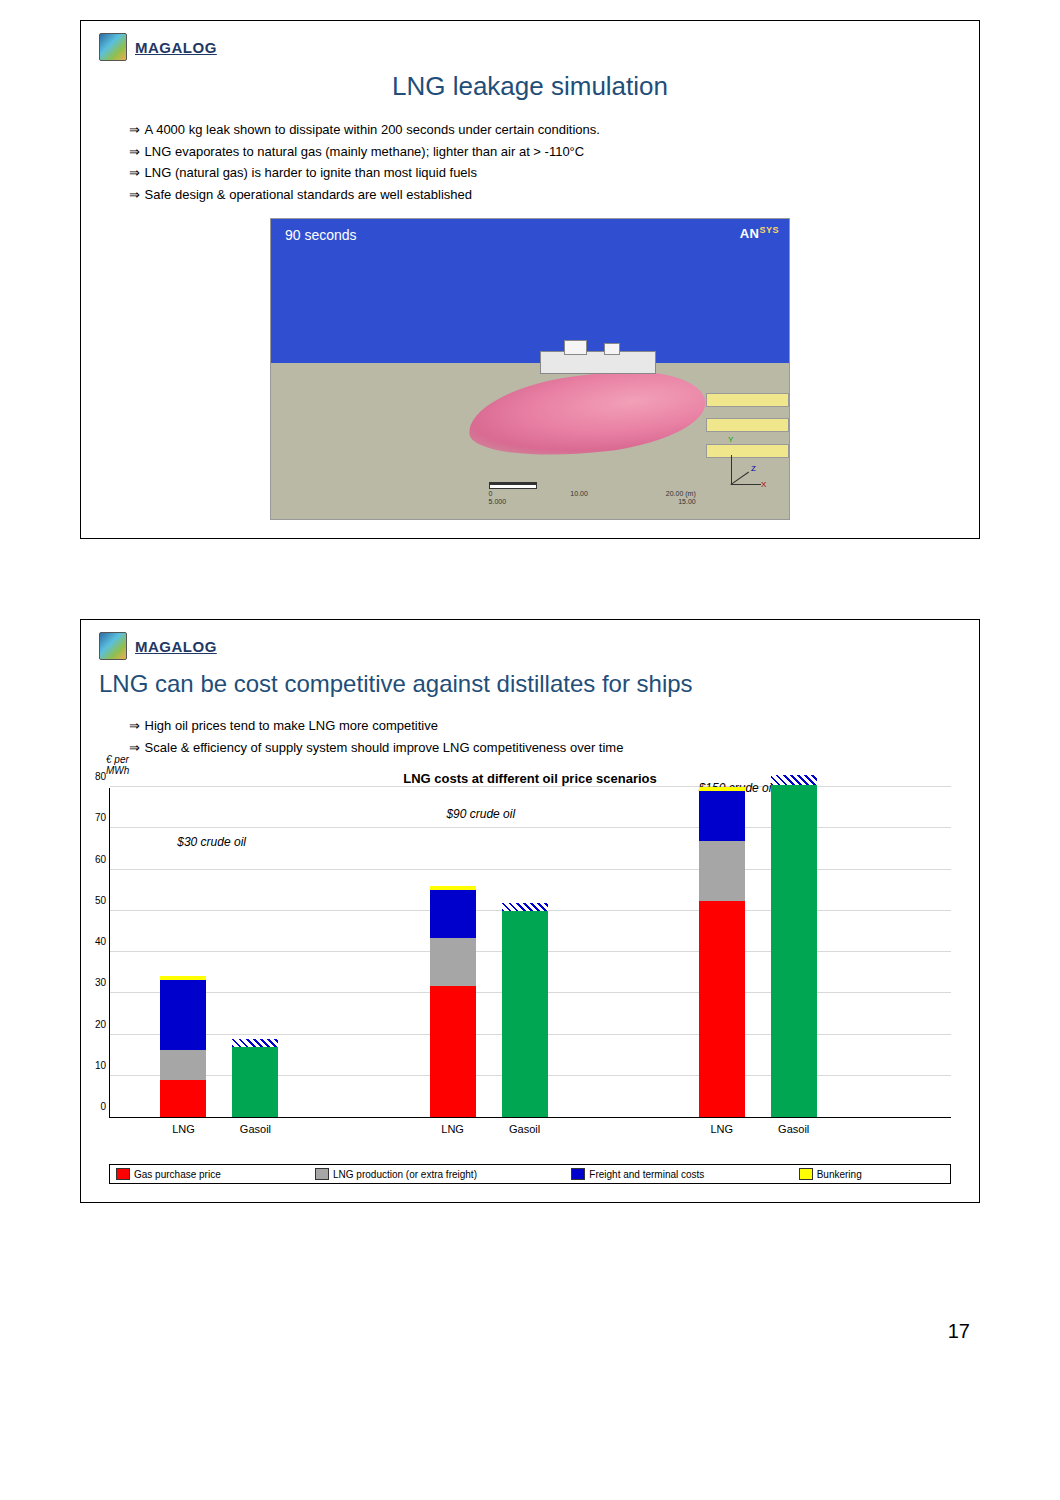MAGALOG
LNG leakage simulation
A 4000 kg leak shown to dissipate within 200 seconds under certain conditions.
LNG evaporates to natural gas (mainly methane); lighter than air at > -110°C
LNG (natural gas) is harder to ignite than most liquid fuels
Safe design & operational standards are well established
90 seconds
ANSYS
010.0020.00 (m)
5.00015.00
Y X Z
MAGALOG
LNG can be cost competitive against distillates for ships
High oil prices tend to make LNG more competitive
Scale & efficiency of supply system should improve LNG competitiveness over time
LNG costs at different oil price scenarios
€ per
MWh
10
20
30
40
50
60
70
80
0
$30 crude oil
$90 crude oil
$150 crude oil
LNG
Gasoil
LNG
Gasoil
LNG
Gasoil
Gas purchase price
LNG production (or extra freight)
Freight and terminal costs
Bunkering
17